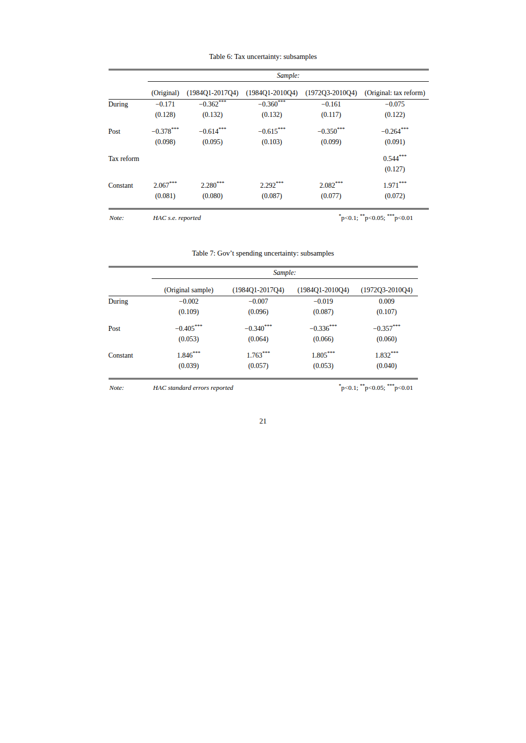Table 6: Tax uncertainty: subsamples
| | Sample: |
| | (Original) | (1984Q1-2017Q4) | (1984Q1-2010Q4) | (1972Q3-2010Q4) | (Original: tax reform) |
| During | −0.171 | −0.362 *** | −0.360 *** | −0.161 | −0.075 |
| | (0.128) | (0.132) | (0.132) | (0.117) | (0.122) |
| Post | −0.378 *** | −0.614 *** | −0.615 *** | −0.350 *** | −0.264 *** |
| | (0.098) | (0.095) | (0.103) | (0.099) | (0.091) |
| Tax reform | | | | | 0.544 *** |
| | | | | | (0.127) |
| Constant | 2.067 *** | 2.280 *** | 2.292 *** | 2.082 *** | 1.971 *** |
| | (0.081) | (0.080) | (0.087) | (0.077) | (0.072) |
| Note: | HAC s.e. reported | * p<0.1; ** p<0.05; *** p<0.01 |
Table 7: Gov’t spending uncertainty: subsamples
| | Sample: |
| | (Original sample) | (1984Q1-2017Q4) | (1984Q1-2010Q4) | (1972Q3-2010Q4) |
| During | −0.002 | −0.007 | −0.019 | 0.009 |
| | (0.109) | (0.096) | (0.087) | (0.107) |
| Post | −0.405 *** | −0.340 *** | −0.336 *** | −0.357 *** |
| | (0.053) | (0.064) | (0.066) | (0.060) |
| Constant | 1.846 *** | 1.763 *** | 1.805 *** | 1.832 *** |
| | (0.039) | (0.057) | (0.053) | (0.040) |
| Note: | HAC standard errors reported | * p<0.1; ** p<0.05; *** p<0.01 |
21